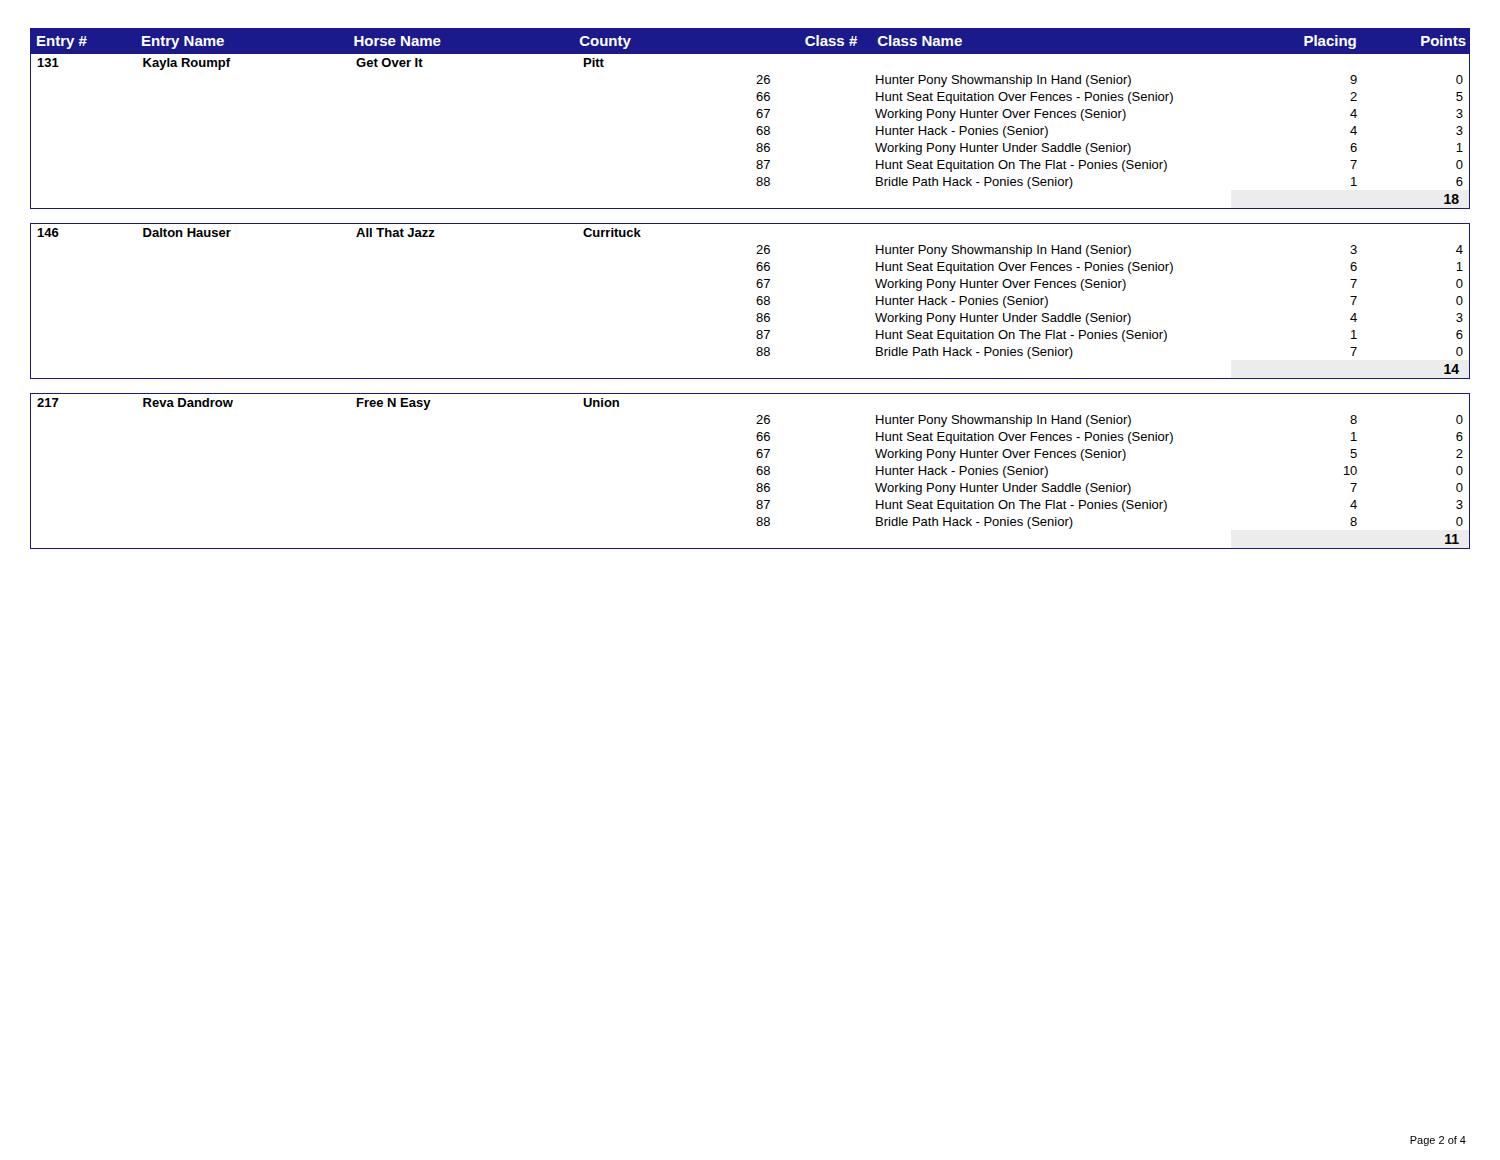| Entry # | Entry Name | Horse Name | County | Class # | Class Name | Placing | Points |
| --- | --- | --- | --- | --- | --- | --- | --- |
| 131 | Kayla Roumpf | Get Over It | Pitt | | | | |
| | | | | 26 | Hunter Pony Showmanship In Hand (Senior) | 9 | 0 |
| | | | | 66 | Hunt Seat Equitation Over Fences - Ponies (Senior) | 2 | 5 |
| | | | | 67 | Working Pony Hunter Over Fences (Senior) | 4 | 3 |
| | | | | 68 | Hunter Hack - Ponies (Senior) | 4 | 3 |
| | | | | 86 | Working Pony Hunter Under Saddle (Senior) | 6 | 1 |
| | | | | 87 | Hunt Seat Equitation On The Flat - Ponies (Senior) | 7 | 0 |
| | | | | 88 | Bridle Path Hack - Ponies (Senior) | 1 | 6 |
| | | | | | | | 18 |
| 146 | Dalton Hauser | All That Jazz | Currituck | | | | |
| | | | | 26 | Hunter Pony Showmanship In Hand (Senior) | 3 | 4 |
| | | | | 66 | Hunt Seat Equitation Over Fences - Ponies (Senior) | 6 | 1 |
| | | | | 67 | Working Pony Hunter Over Fences (Senior) | 7 | 0 |
| | | | | 68 | Hunter Hack - Ponies (Senior) | 7 | 0 |
| | | | | 86 | Working Pony Hunter Under Saddle (Senior) | 4 | 3 |
| | | | | 87 | Hunt Seat Equitation On The Flat - Ponies (Senior) | 1 | 6 |
| | | | | 88 | Bridle Path Hack - Ponies (Senior) | 7 | 0 |
| | | | | | | | 14 |
| 217 | Reva Dandrow | Free N Easy | Union | | | | |
| | | | | 26 | Hunter Pony Showmanship In Hand (Senior) | 8 | 0 |
| | | | | 66 | Hunt Seat Equitation Over Fences - Ponies (Senior) | 1 | 6 |
| | | | | 67 | Working Pony Hunter Over Fences (Senior) | 5 | 2 |
| | | | | 68 | Hunter Hack - Ponies (Senior) | 10 | 0 |
| | | | | 86 | Working Pony Hunter Under Saddle (Senior) | 7 | 0 |
| | | | | 87 | Hunt Seat Equitation On The Flat - Ponies (Senior) | 4 | 3 |
| | | | | 88 | Bridle Path Hack - Ponies (Senior) | 8 | 0 |
| | | | | | | | 11 |
Page 2 of 4